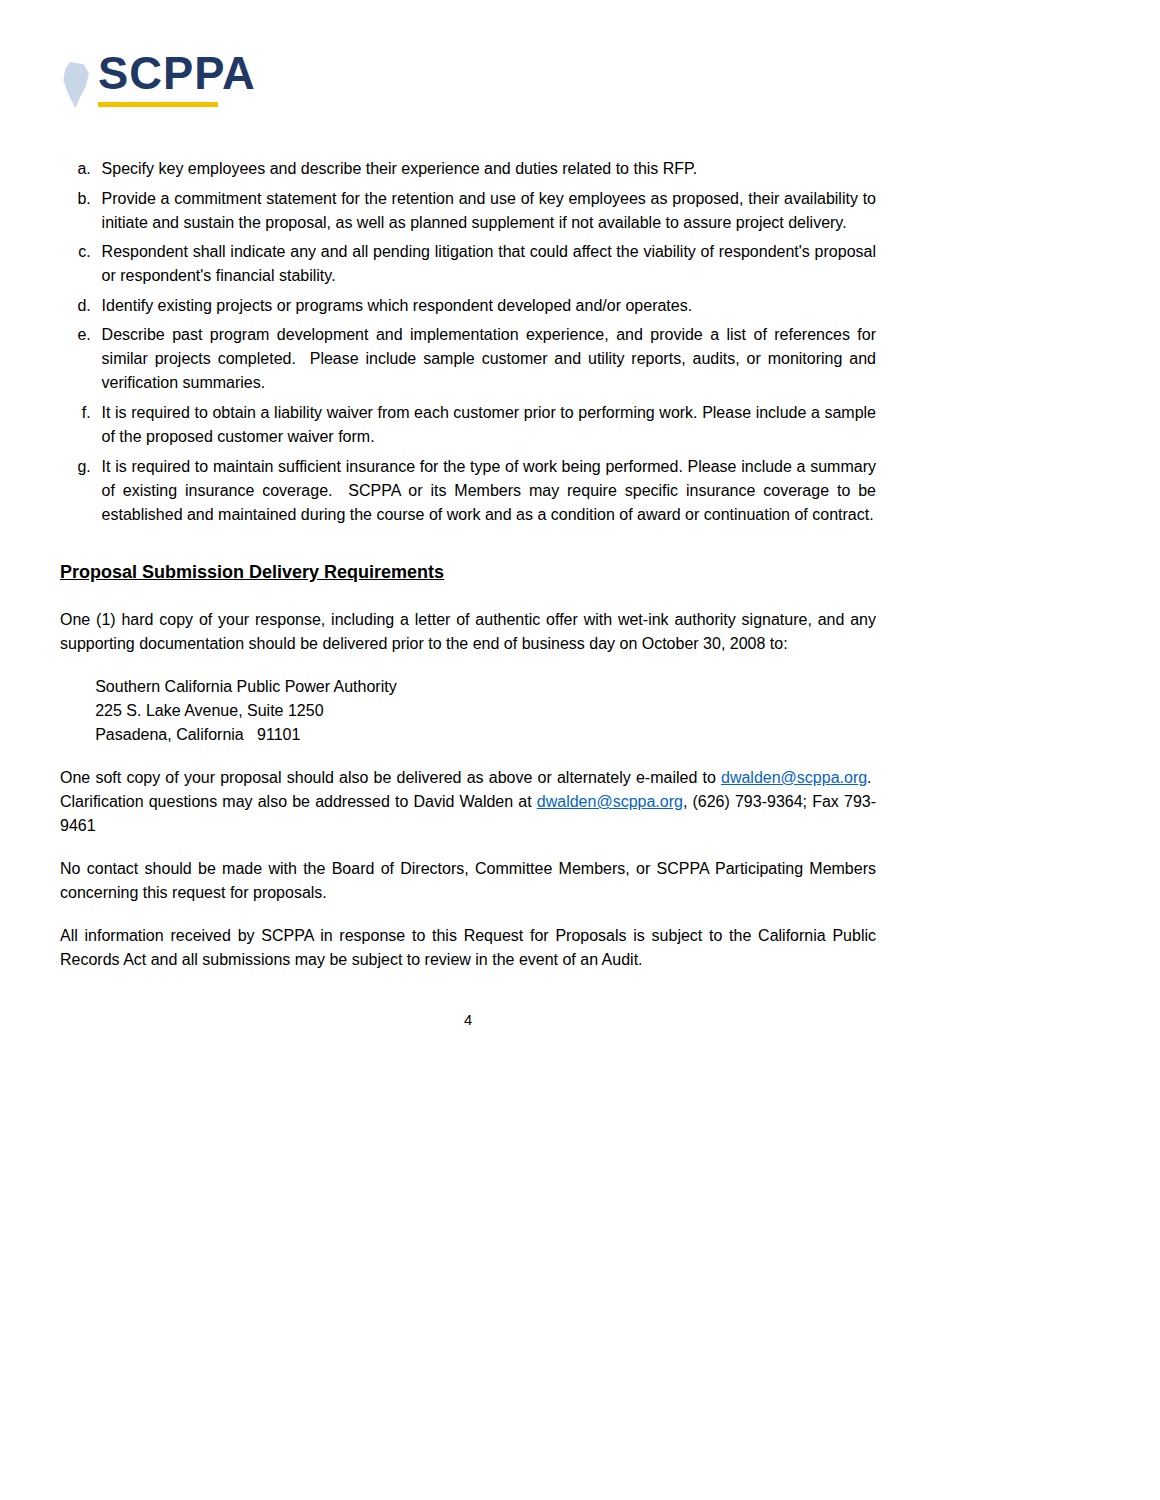SCPPA
Specify key employees and describe their experience and duties related to this RFP.
Provide a commitment statement for the retention and use of key employees as proposed, their availability to initiate and sustain the proposal, as well as planned supplement if not available to assure project delivery.
Respondent shall indicate any and all pending litigation that could affect the viability of respondent's proposal or respondent's financial stability.
Identify existing projects or programs which respondent developed and/or operates.
Describe past program development and implementation experience, and provide a list of references for similar projects completed. Please include sample customer and utility reports, audits, or monitoring and verification summaries.
It is required to obtain a liability waiver from each customer prior to performing work. Please include a sample of the proposed customer waiver form.
It is required to maintain sufficient insurance for the type of work being performed. Please include a summary of existing insurance coverage. SCPPA or its Members may require specific insurance coverage to be established and maintained during the course of work and as a condition of award or continuation of contract.
Proposal Submission Delivery Requirements
One (1) hard copy of your response, including a letter of authentic offer with wet-ink authority signature, and any supporting documentation should be delivered prior to the end of business day on October 30, 2008 to:
Southern California Public Power Authority
225 S. Lake Avenue, Suite 1250
Pasadena, California 91101
One soft copy of your proposal should also be delivered as above or alternately e-mailed to dwalden@scppa.org. Clarification questions may also be addressed to David Walden at dwalden@scppa.org, (626) 793-9364; Fax 793-9461
No contact should be made with the Board of Directors, Committee Members, or SCPPA Participating Members concerning this request for proposals.
All information received by SCPPA in response to this Request for Proposals is subject to the California Public Records Act and all submissions may be subject to review in the event of an Audit.
4